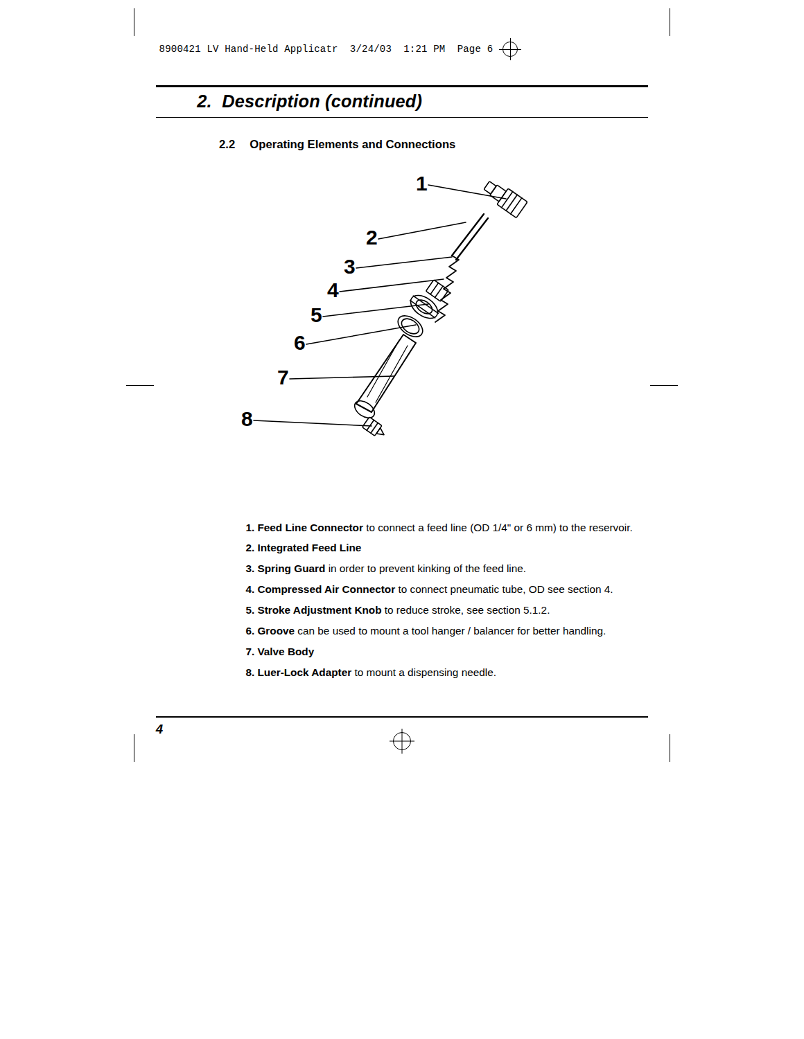8900421 LV Hand-Held Applicatr 3/24/03 1:21 PM Page 6
2. Description (continued)
2.2 Operating Elements and Connections
1 2 3 4 5 6 7 8
1. Feed Line Connector to connect a feed line (OD 1/4" or 6 mm) to the reservoir.
2. Integrated Feed Line
3. Spring Guard in order to prevent kinking of the feed line.
4. Compressed Air Connector to connect pneumatic tube, OD see section 4.
5. Stroke Adjustment Knob to reduce stroke, see section 5.1.2.
6. Groove can be used to mount a tool hanger / balancer for better handling.
7. Valve Body
8. Luer-Lock Adapter to mount a dispensing needle.
4